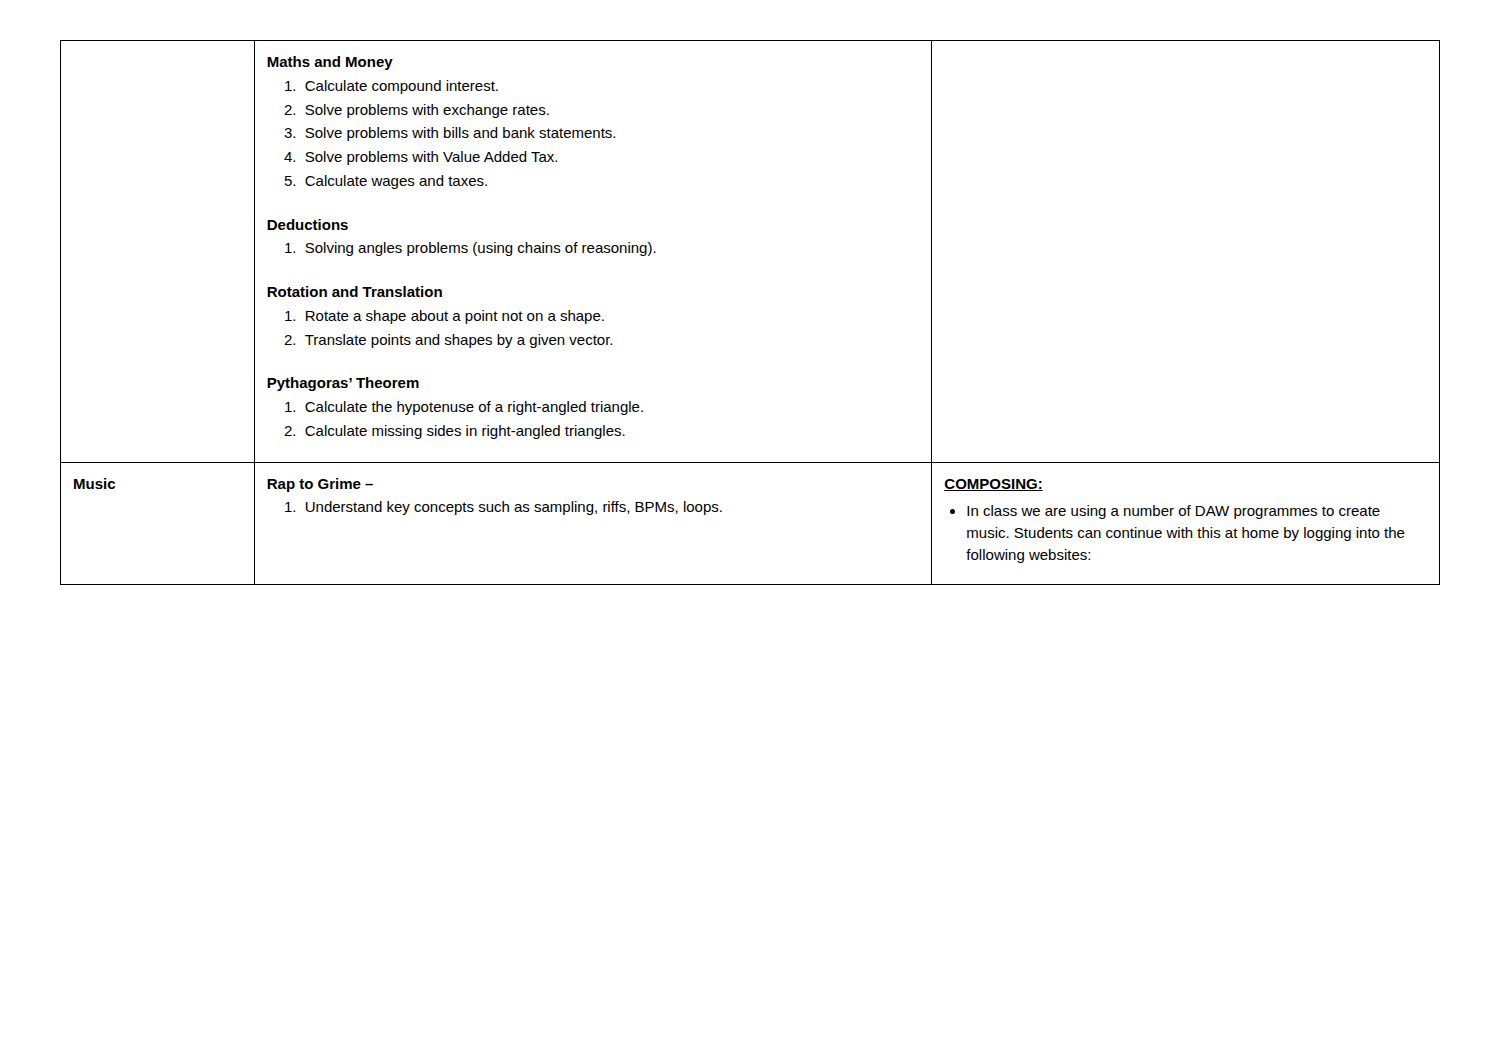| | Maths and Money Calculate compound interest. Solve problems with exchange rates. Solve problems with bills and bank statements. Solve problems with Value Added Tax. Calculate wages and taxes. Deductions Solving angles problems (using chains of reasoning). Rotation and Translation Rotate a shape about a point not on a shape. Translate points and shapes by a given vector. Pythagoras’ Theorem Calculate the hypotenuse of a right-angled triangle. Calculate missing sides in right-angled triangles. | |
| Music | Rap to Grime – Understand key concepts such as sampling, riffs, BPMs, loops. | COMPOSING: In class we are using a number of DAW programmes to create music. Students can continue with this at home by logging into the following websites: |